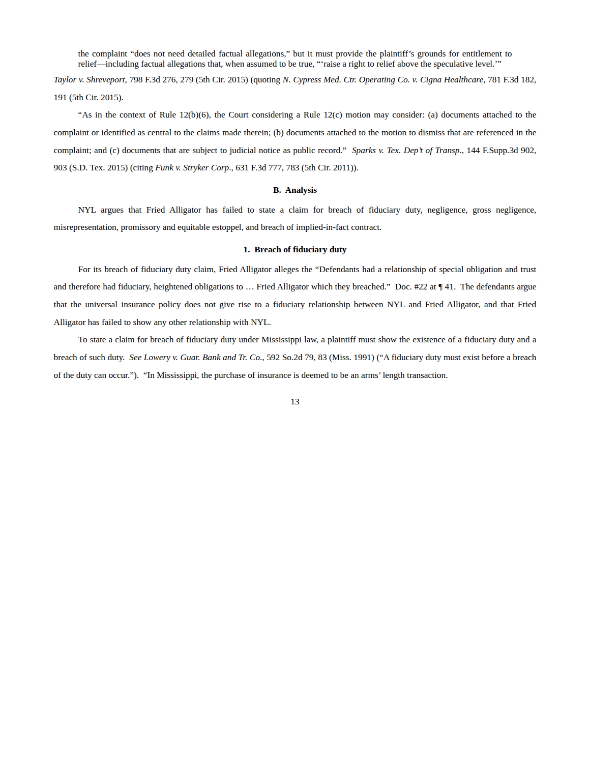the complaint “does not need detailed factual allegations,” but it must provide the plaintiff’s grounds for entitlement to relief—including factual allegations that, when assumed to be true, “‘raise a right to relief above the speculative level.’”
Taylor v. Shreveport, 798 F.3d 276, 279 (5th Cir. 2015) (quoting N. Cypress Med. Ctr. Operating Co. v. Cigna Healthcare, 781 F.3d 182, 191 (5th Cir. 2015).
“As in the context of Rule 12(b)(6), the Court considering a Rule 12(c) motion may consider: (a) documents attached to the complaint or identified as central to the claims made therein; (b) documents attached to the motion to dismiss that are referenced in the complaint; and (c) documents that are subject to judicial notice as public record.” Sparks v. Tex. Dep’t of Transp., 144 F.Supp.3d 902, 903 (S.D. Tex. 2015) (citing Funk v. Stryker Corp., 631 F.3d 777, 783 (5th Cir. 2011)).
B. Analysis
NYL argues that Fried Alligator has failed to state a claim for breach of fiduciary duty, negligence, gross negligence, misrepresentation, promissory and equitable estoppel, and breach of implied-in-fact contract.
1. Breach of fiduciary duty
For its breach of fiduciary duty claim, Fried Alligator alleges the “Defendants had a relationship of special obligation and trust and therefore had fiduciary, heightened obligations to … Fried Alligator which they breached.” Doc. #22 at ¶ 41. The defendants argue that the universal insurance policy does not give rise to a fiduciary relationship between NYL and Fried Alligator, and that Fried Alligator has failed to show any other relationship with NYL.
To state a claim for breach of fiduciary duty under Mississippi law, a plaintiff must show the existence of a fiduciary duty and a breach of such duty. See Lowery v. Guar. Bank and Tr. Co., 592 So.2d 79, 83 (Miss. 1991) (“A fiduciary duty must exist before a breach of the duty can occur.”). “In Mississippi, the purchase of insurance is deemed to be an arms’ length transaction.
13